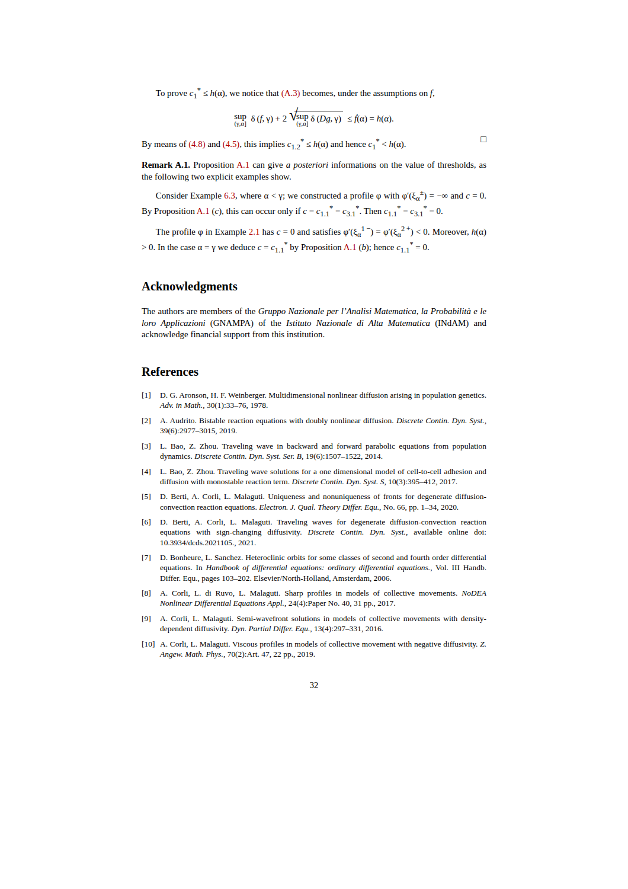To prove c1* ≤ h(α), we notice that (A.3) becomes, under the assumptions on f,
sup(γ,α] δ (f, γ) + 2 sup(γ,α] δ (Dg, γ) ≤ ḟ(α) = h(α).
By means of (4.8) and (4.5), this implies c1.2* ≤ h(α) and hence c1* < h(α). □
Remark A.1. Proposition A.1 can give a posteriori informations on the value of thresholds, as the following two explicit examples show.
Consider Example 6.3, where α < γ; we constructed a profile φ with φ′(ξα±) = −∞ and c = 0. By Proposition A.1 (c), this can occur only if c = c1.1* = c3.1*. Then c1.1* = c3.1* = 0.
The profile φ in Example 2.1 has c = 0 and satisfies φ′(ξα1 −) = φ′(ξα2 +) < 0. Moreover, h(α) > 0. In the case α = γ we deduce c = c1.1* by Proposition A.1 (b); hence c1.1* = 0.
Acknowledgments
The authors are members of the Gruppo Nazionale per l’Analisi Matematica, la Probabilità e le loro Applicazioni (GNAMPA) of the Istituto Nazionale di Alta Matematica (INdAM) and acknowledge financial support from this institution.
References
[1] D. G. Aronson, H. F. Weinberger. Multidimensional nonlinear diffusion arising in population genetics. Adv. in Math., 30(1):33–76, 1978.
[2] A. Audrito. Bistable reaction equations with doubly nonlinear diffusion. Discrete Contin. Dyn. Syst., 39(6):2977–3015, 2019.
[3] L. Bao, Z. Zhou. Traveling wave in backward and forward parabolic equations from population dynamics. Discrete Contin. Dyn. Syst. Ser. B, 19(6):1507–1522, 2014.
[4] L. Bao, Z. Zhou. Traveling wave solutions for a one dimensional model of cell-to-cell adhesion and diffusion with monostable reaction term. Discrete Contin. Dyn. Syst. S, 10(3):395–412, 2017.
[5] D. Berti, A. Corli, L. Malaguti. Uniqueness and nonuniqueness of fronts for degenerate diffusion-convection reaction equations. Electron. J. Qual. Theory Differ. Equ., No. 66, pp. 1–34, 2020.
[6] D. Berti, A. Corli, L. Malaguti. Traveling waves for degenerate diffusion-convection reaction equations with sign-changing diffusivity. Discrete Contin. Dyn. Syst., available online doi: 10.3934/dcds.2021105., 2021.
[7] D. Bonheure, L. Sanchez. Heteroclinic orbits for some classes of second and fourth order differential equations. In Handbook of differential equations: ordinary differential equations., Vol. III Handb. Differ. Equ., pages 103–202. Elsevier/North-Holland, Amsterdam, 2006.
[8] A. Corli, L. di Ruvo, L. Malaguti. Sharp profiles in models of collective movements. NoDEA Nonlinear Differential Equations Appl., 24(4):Paper No. 40, 31 pp., 2017.
[9] A. Corli, L. Malaguti. Semi-wavefront solutions in models of collective movements with density-dependent diffusivity. Dyn. Partial Differ. Equ., 13(4):297–331, 2016.
[10] A. Corli, L. Malaguti. Viscous profiles in models of collective movement with negative diffusivity. Z. Angew. Math. Phys., 70(2):Art. 47, 22 pp., 2019.
32